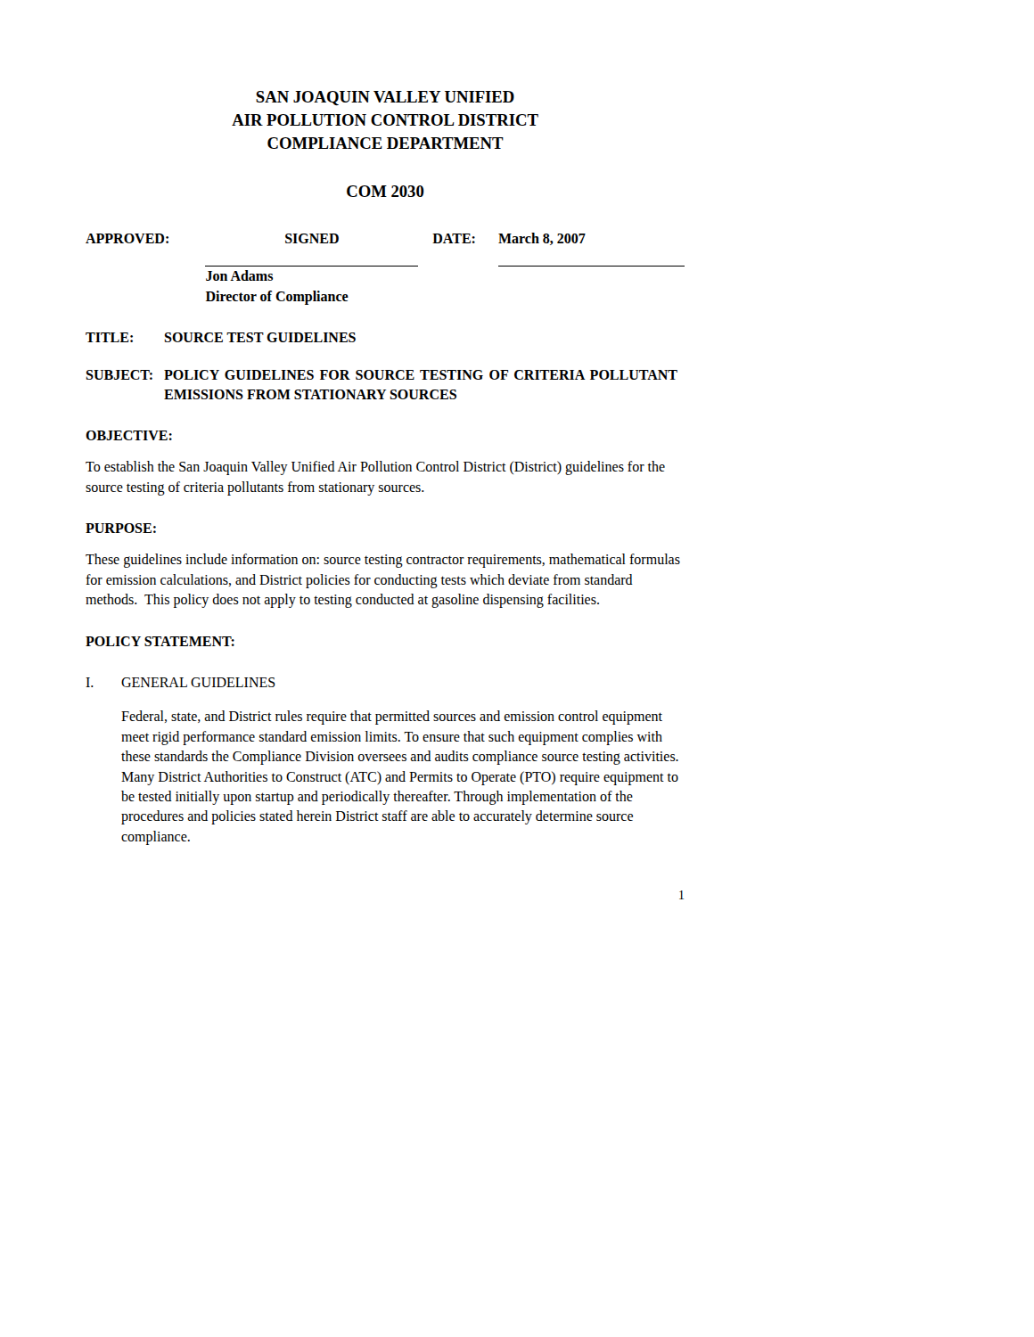SAN JOAQUIN VALLEY UNIFIED
AIR POLLUTION CONTROL DISTRICT
COMPLIANCE DEPARTMENT
COM 2030
| APPROVED: | SIGNED | DATE: | March 8, 2007 |
| | Jon Adams Director of Compliance | | |
TITLE: SOURCE TEST GUIDELINES
SUBJECT: POLICY GUIDELINES FOR SOURCE TESTING OF CRITERIA POLLUTANT EMISSIONS FROM STATIONARY SOURCES
OBJECTIVE:
To establish the San Joaquin Valley Unified Air Pollution Control District (District) guidelines for the source testing of criteria pollutants from stationary sources.
PURPOSE:
These guidelines include information on: source testing contractor requirements, mathematical formulas for emission calculations, and District policies for conducting tests which deviate from standard methods. This policy does not apply to testing conducted at gasoline dispensing facilities.
POLICY STATEMENT:
I. GENERAL GUIDELINES
Federal, state, and District rules require that permitted sources and emission control equipment meet rigid performance standard emission limits. To ensure that such equipment complies with these standards the Compliance Division oversees and audits compliance source testing activities. Many District Authorities to Construct (ATC) and Permits to Operate (PTO) require equipment to be tested initially upon startup and periodically thereafter. Through implementation of the procedures and policies stated herein District staff are able to accurately determine source compliance.
1